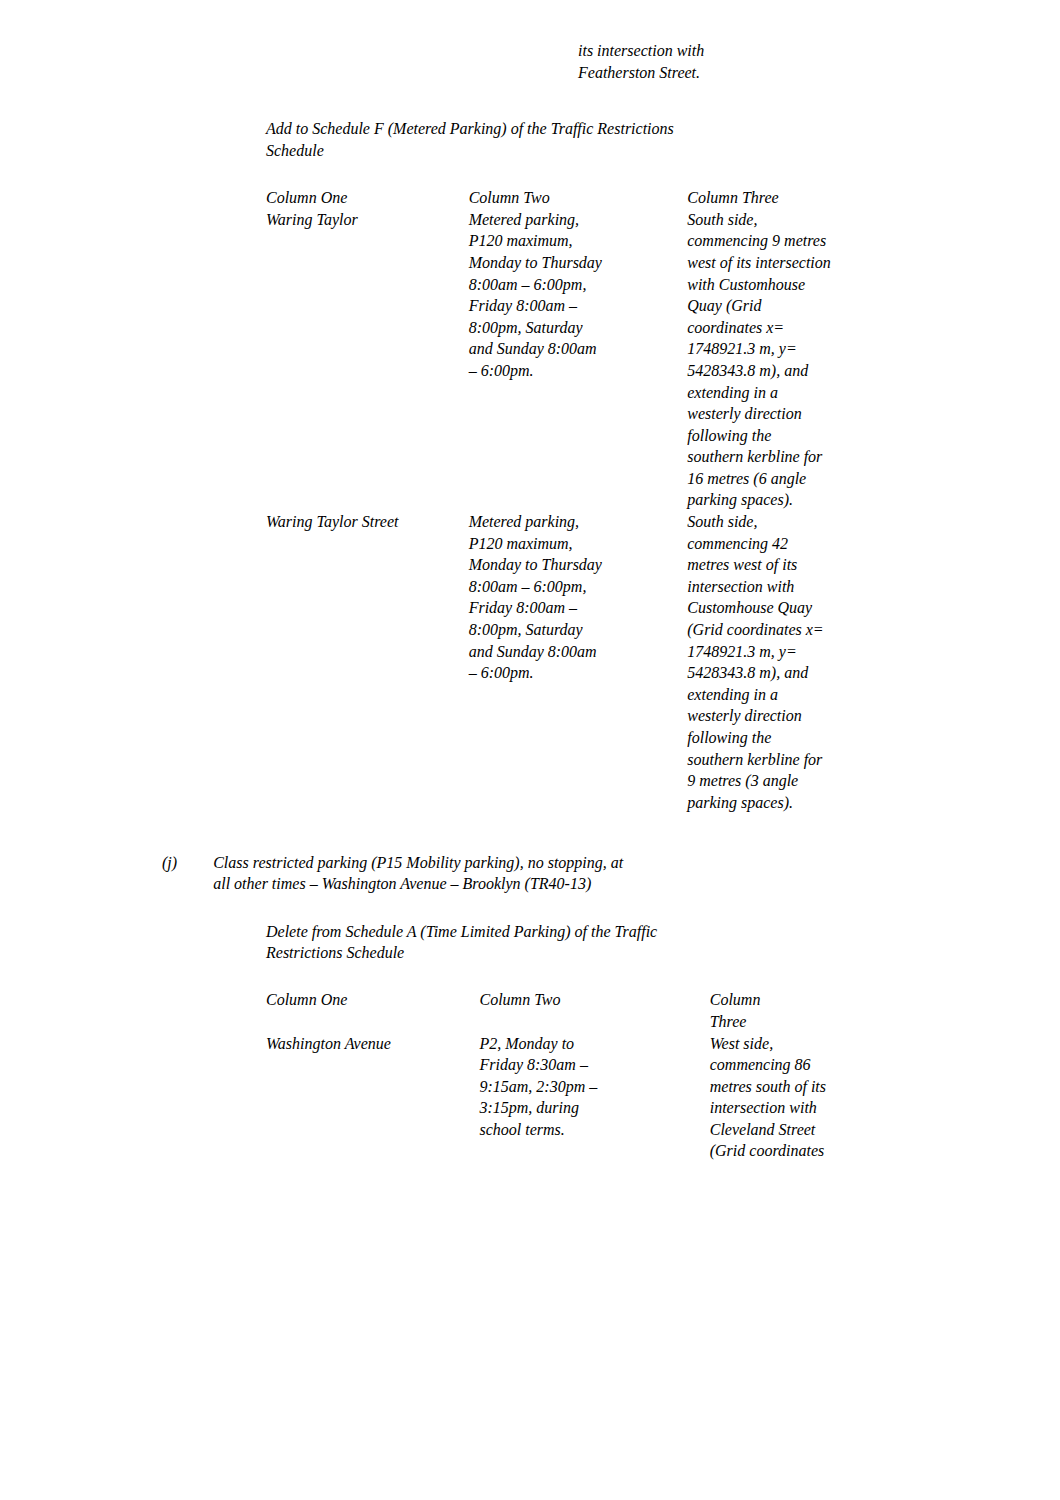its intersection with
Featherston Street.
Add to Schedule F (Metered Parking) of the Traffic Restrictions
Schedule
| Column One | Column Two | Column Three |
| Waring Taylor | Metered parking, P120 maximum, Monday to Thursday 8:00am – 6:00pm, Friday 8:00am – 8:00pm, Saturday and Sunday 8:00am – 6:00pm. | South side, commencing 9 metres west of its intersection with Customhouse Quay (Grid coordinates x= 1748921.3 m, y= 5428343.8 m), and extending in a westerly direction following the southern kerbline for 16 metres (6 angle parking spaces). |
| Waring Taylor Street | Metered parking, P120 maximum, Monday to Thursday 8:00am – 6:00pm, Friday 8:00am – 8:00pm, Saturday and Sunday 8:00am – 6:00pm. | South side, commencing 42 metres west of its intersection with Customhouse Quay (Grid coordinates x= 1748921.3 m, y= 5428343.8 m), and extending in a westerly direction following the southern kerbline for 9 metres (3 angle parking spaces). |
(j)
Class restricted parking (P15 Mobility parking), no stopping, at
all other times – Washington Avenue – Brooklyn (TR40-13)
Delete from Schedule A (Time Limited Parking) of the Traffic
Restrictions Schedule
| Column One | Column Two | Column Three |
| Washington Avenue | P2, Monday to Friday 8:30am – 9:15am, 2:30pm – 3:15pm, during school terms. | West side, commencing 86 metres south of its intersection with Cleveland Street (Grid coordinates |